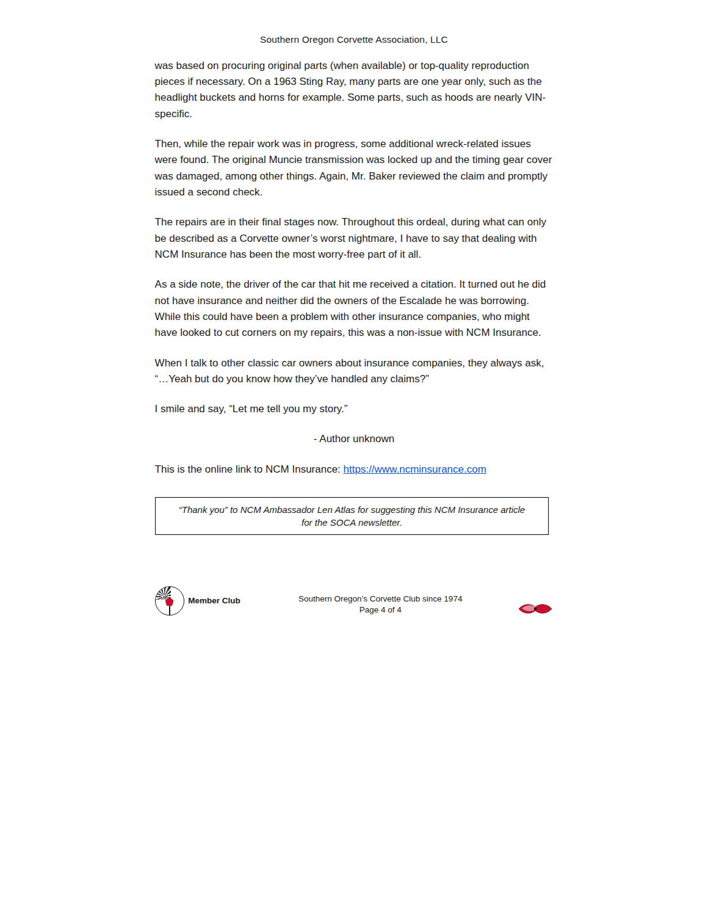Southern Oregon Corvette Association, LLC
was based on procuring original parts (when available) or top-quality reproduction pieces if necessary. On a 1963 Sting Ray, many parts are one year only, such as the headlight buckets and horns for example. Some parts, such as hoods are nearly VIN-specific.
Then, while the repair work was in progress, some additional wreck-related issues were found. The original Muncie transmission was locked up and the timing gear cover was damaged, among other things. Again, Mr. Baker reviewed the claim and promptly issued a second check.
The repairs are in their final stages now. Throughout this ordeal, during what can only be described as a Corvette owner’s worst nightmare, I have to say that dealing with NCM Insurance has been the most worry-free part of it all.
As a side note, the driver of the car that hit me received a citation. It turned out he did not have insurance and neither did the owners of the Escalade he was borrowing. While this could have been a problem with other insurance companies, who might have looked to cut corners on my repairs, this was a non-issue with NCM Insurance.
When I talk to other classic car owners about insurance companies, they always ask, “…Yeah but do you know how they’ve handled any claims?”
I smile and say, “Let me tell you my story.”
- Author unknown
This is the online link to NCM Insurance: https://www.ncminsurance.com
“Thank you” to NCM Ambassador Len Atlas for suggesting this NCM Insurance article
for the SOCA newsletter.
Member Club
Southern Oregon’s Corvette Club since 1974
Page 4 of 4